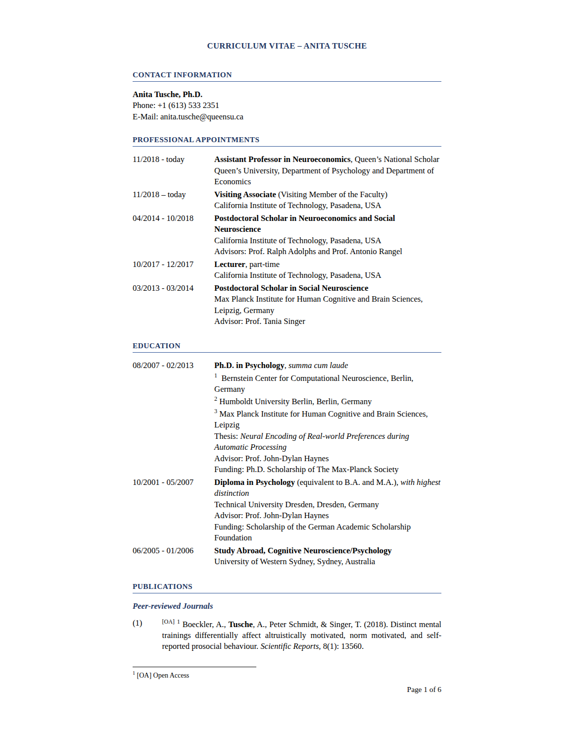Curriculum Vitae – Anita Tusche
Contact Information
Anita Tusche, Ph.D.
Phone: +1 (613) 533 2351
E-Mail: anita.tusche@queensu.ca
Professional Appointments
| 11/2018 - today | Assistant Professor in Neuroeconomics , Queen’s National Scholar Queen’s University, Department of Psychology and Department of Economics |
| 11/2018 – today | Visiting Associate (Visiting Member of the Faculty) California Institute of Technology, Pasadena, USA |
| 04/2014 - 10/2018 | Postdoctoral Scholar in Neuroeconomics and Social Neuroscience California Institute of Technology, Pasadena, USA Advisors: Prof. Ralph Adolphs and Prof. Antonio Rangel |
| 10/2017 - 12/2017 | Lecturer , part-time California Institute of Technology, Pasadena, USA |
| 03/2013 - 03/2014 | Postdoctoral Scholar in Social Neuroscience Max Planck Institute for Human Cognitive and Brain Sciences, Leipzig, Germany Advisor: Prof. Tania Singer |
Education
| 08/2007 - 02/2013 | Ph.D. in Psychology , summa cum laude 1 Bernstein Center for Computational Neuroscience, Berlin, Germany 2 Humboldt University Berlin, Berlin, Germany 3 Max Planck Institute for Human Cognitive and Brain Sciences, Leipzig Thesis: Neural Encoding of Real-world Preferences during Automatic Processing Advisor: Prof. John-Dylan Haynes Funding: Ph.D. Scholarship of The Max-Planck Society |
| 10/2001 - 05/2007 | Diploma in Psychology (equivalent to B.A. and M.A.), with highest distinction Technical University Dresden, Dresden, Germany Advisor: Prof. John-Dylan Haynes Funding: Scholarship of the German Academic Scholarship Foundation |
| 06/2005 - 01/2006 | Study Abroad, Cognitive Neuroscience/Psychology University of Western Sydney, Sydney, Australia |
Publications
Peer-reviewed Journals
(1) [OA] 1 Boeckler, A., Tusche, A., Peter Schmidt, & Singer, T. (2018). Distinct mental trainings differentially affect altruistically motivated, norm motivated, and self-reported prosocial behaviour. Scientific Reports, 8(1): 13560.
1 [OA] Open Access
Page 1 of 6